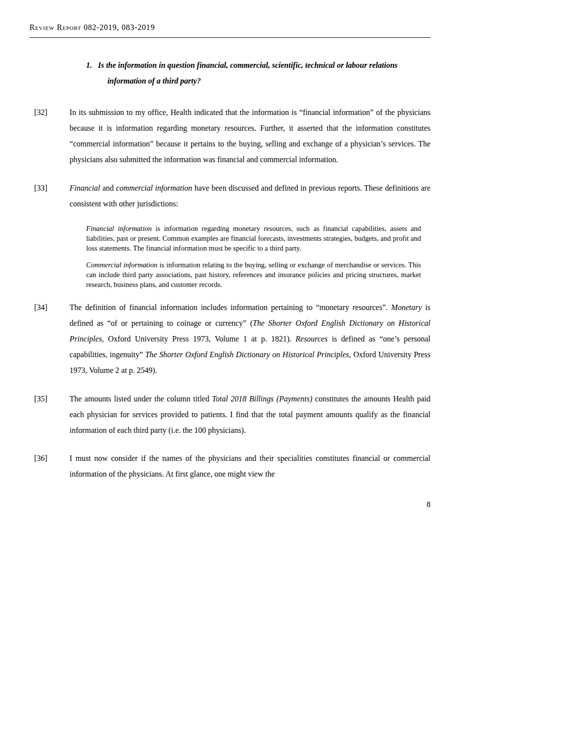Review Report 082-2019, 083-2019
1. Is the information in question financial, commercial, scientific, technical or labour relations information of a third party?
[32]
In its submission to my office, Health indicated that the information is “financial information” of the physicians because it is information regarding monetary resources. Further, it asserted that the information constitutes “commercial information” because it pertains to the buying, selling and exchange of a physician’s services. The physicians also submitted the information was financial and commercial information.
[33]
Financial and commercial information have been discussed and defined in previous reports. These definitions are consistent with other jurisdictions:
Financial information is information regarding monetary resources, such as financial capabilities, assets and liabilities, past or present. Common examples are financial forecasts, investments strategies, budgets, and profit and loss statements. The financial information must be specific to a third party.
Commercial information is information relating to the buying, selling or exchange of merchandise or services. This can include third party associations, past history, references and insurance policies and pricing structures, market research, business plans, and customer records.
[34]
The definition of financial information includes information pertaining to “monetary resources”. Monetary is defined as “of or pertaining to coinage or currency” (The Shorter Oxford English Dictionary on Historical Principles, Oxford University Press 1973, Volume 1 at p. 1821). Resources is defined as “one’s personal capabilities, ingenuity” The Shorter Oxford English Dictionary on Historical Principles, Oxford University Press 1973, Volume 2 at p. 2549).
[35]
The amounts listed under the column titled Total 2018 Billings (Payments) constitutes the amounts Health paid each physician for services provided to patients. I find that the total payment amounts qualify as the financial information of each third party (i.e. the 100 physicians).
[36]
I must now consider if the names of the physicians and their specialities constitutes financial or commercial information of the physicians. At first glance, one might view the
8